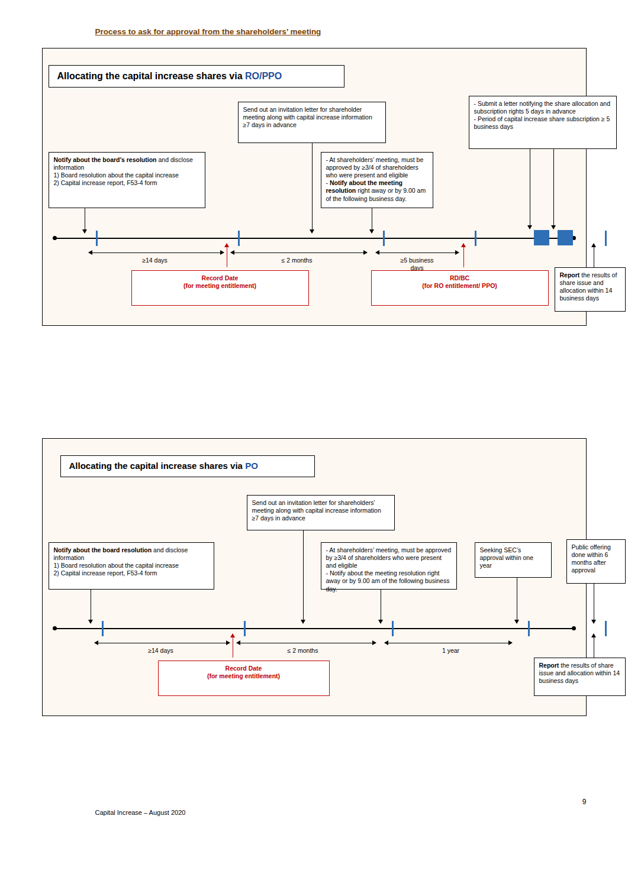Process to ask for approval from the shareholders’ meeting
Allocating the capital increase shares via RO/PPO
Send out an invitation letter for shareholder meeting along with capital increase information ≥7 days in advance
- Submit a letter notifying the share allocation and subscription rights 5 days in advance
- Period of capital increase share subscription ≥ 5 business days
Notify about the board’s resolution and disclose information
1) Board resolution about the capital increase
2) Capital increase report, F53-4 form
- At shareholders’ meeting, must be approved by ≥3/4 of shareholders who were present and eligible
- Notify about the meeting resolution right away or by 9.00 am of the following business day.
≥14 days
≤ 2 months
≥5 business days
Record Date
(for meeting entitlement)
RD/BC
(for RO entitlement/ PPO)
Report the results of share issue and allocation within 14 business days
Allocating the capital increase shares via PO
Send out an invitation letter for shareholders’ meeting along with capital increase information ≥7 days in advance
Notify about the board resolution and disclose information
1) Board resolution about the capital increase
2) Capital increase report, F53-4 form
- At shareholders’ meeting, must be approved by ≥3/4 of shareholders who were present and eligible
- Notify about the meeting resolution right away or by 9.00 am of the following business day.
Seeking SEC’s approval within one year
Public offering done within 6 months after approval
≥14 days
≤ 2 months
1 year
Record Date
(for meeting entitlement)
Report the results of share issue and allocation within 14 business days
Capital Increase – August 2020
9